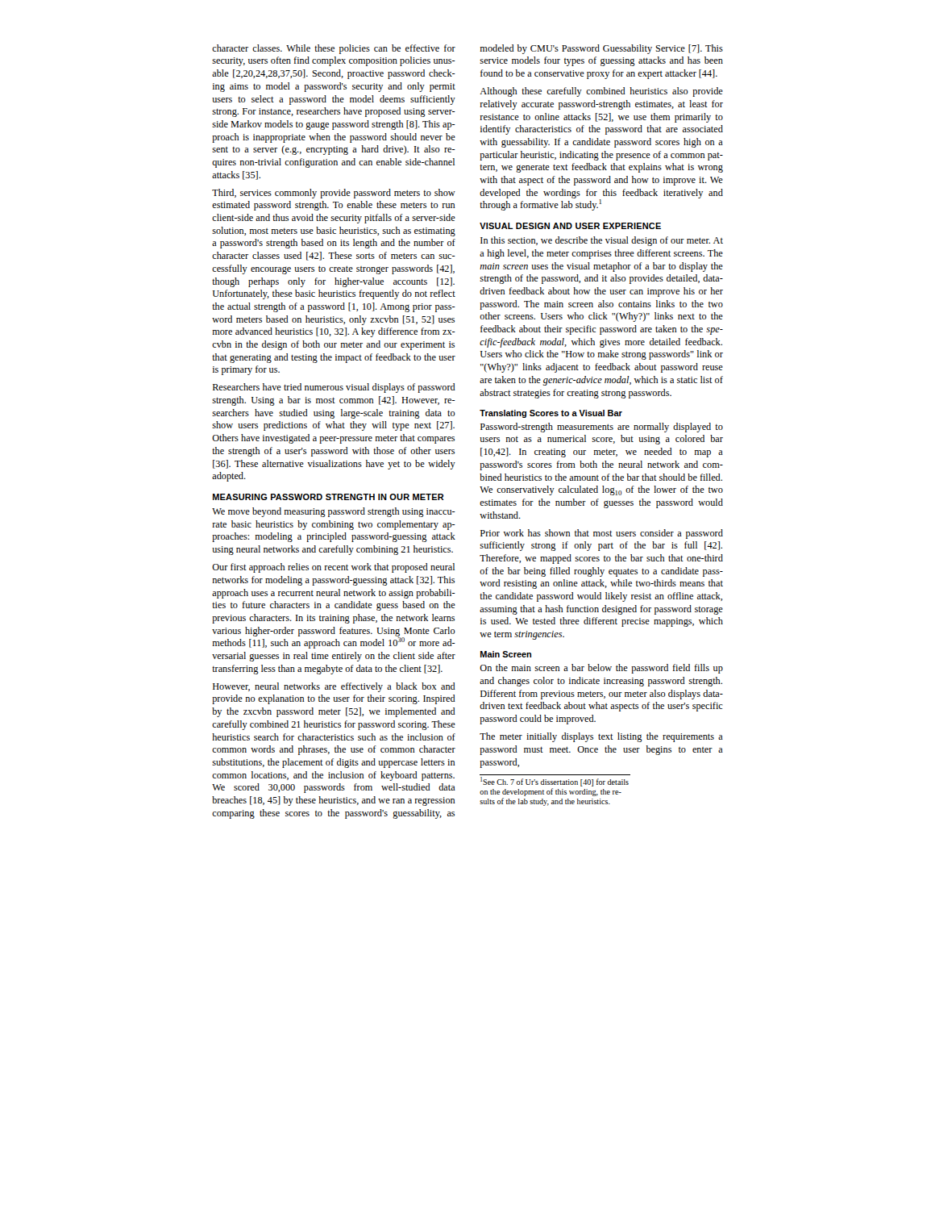character classes. While these policies can be effective for security, users often find complex composition policies unusable [2,20,24,28,37,50]. Second, proactive password checking aims to model a password's security and only permit users to select a password the model deems sufficiently strong. For instance, researchers have proposed using server-side Markov models to gauge password strength [8]. This approach is inappropriate when the password should never be sent to a server (e.g., encrypting a hard drive). It also requires non-trivial configuration and can enable side-channel attacks [35].
Third, services commonly provide password meters to show estimated password strength. To enable these meters to run client-side and thus avoid the security pitfalls of a server-side solution, most meters use basic heuristics, such as estimating a password's strength based on its length and the number of character classes used [42]. These sorts of meters can successfully encourage users to create stronger passwords [42], though perhaps only for higher-value accounts [12]. Unfortunately, these basic heuristics frequently do not reflect the actual strength of a password [1, 10]. Among prior password meters based on heuristics, only zxcvbn [51, 52] uses more advanced heuristics [10, 32]. A key difference from zxcvbn in the design of both our meter and our experiment is that generating and testing the impact of feedback to the user is primary for us.
Researchers have tried numerous visual displays of password strength. Using a bar is most common [42]. However, researchers have studied using large-scale training data to show users predictions of what they will type next [27]. Others have investigated a peer-pressure meter that compares the strength of a user's password with those of other users [36]. These alternative visualizations have yet to be widely adopted.
Measuring Password Strength in Our Meter
We move beyond measuring password strength using inaccurate basic heuristics by combining two complementary approaches: modeling a principled password-guessing attack using neural networks and carefully combining 21 heuristics.
Our first approach relies on recent work that proposed neural networks for modeling a password-guessing attack [32]. This approach uses a recurrent neural network to assign probabilities to future characters in a candidate guess based on the previous characters. In its training phase, the network learns various higher-order password features. Using Monte Carlo methods [11], such an approach can model 1030 or more adversarial guesses in real time entirely on the client side after transferring less than a megabyte of data to the client [32].
However, neural networks are effectively a black box and provide no explanation to the user for their scoring. Inspired by the zxcvbn password meter [52], we implemented and carefully combined 21 heuristics for password scoring. These heuristics search for characteristics such as the inclusion of common words and phrases, the use of common character substitutions, the placement of digits and uppercase letters in common locations, and the inclusion of keyboard patterns. We scored 30,000 passwords from well-studied data breaches [18, 45] by these heuristics, and we ran a regression comparing these scores to the password's guessability, as modeled by CMU's Password Guessability Service [7]. This service models four types of guessing attacks and has been found to be a conservative proxy for an expert attacker [44].
Although these carefully combined heuristics also provide relatively accurate password-strength estimates, at least for resistance to online attacks [52], we use them primarily to identify characteristics of the password that are associated with guessability. If a candidate password scores high on a particular heuristic, indicating the presence of a common pattern, we generate text feedback that explains what is wrong with that aspect of the password and how to improve it. We developed the wordings for this feedback iteratively and through a formative lab study.1
Visual Design and User Experience
In this section, we describe the visual design of our meter. At a high level, the meter comprises three different screens. The main screen uses the visual metaphor of a bar to display the strength of the password, and it also provides detailed, data-driven feedback about how the user can improve his or her password. The main screen also contains links to the two other screens. Users who click "(Why?)" links next to the feedback about their specific password are taken to the specific-feedback modal, which gives more detailed feedback. Users who click the "How to make strong passwords" link or "(Why?)" links adjacent to feedback about password reuse are taken to the generic-advice modal, which is a static list of abstract strategies for creating strong passwords.
Translating Scores to a Visual Bar
Password-strength measurements are normally displayed to users not as a numerical score, but using a colored bar [10,42]. In creating our meter, we needed to map a password's scores from both the neural network and combined heuristics to the amount of the bar that should be filled. We conservatively calculated log10 of the lower of the two estimates for the number of guesses the password would withstand.
Prior work has shown that most users consider a password sufficiently strong if only part of the bar is full [42]. Therefore, we mapped scores to the bar such that one-third of the bar being filled roughly equates to a candidate password resisting an online attack, while two-thirds means that the candidate password would likely resist an offline attack, assuming that a hash function designed for password storage is used. We tested three different precise mappings, which we term stringencies.
Main Screen
On the main screen a bar below the password field fills up and changes color to indicate increasing password strength. Different from previous meters, our meter also displays data-driven text feedback about what aspects of the user's specific password could be improved.
The meter initially displays text listing the requirements a password must meet. Once the user begins to enter a password,
1See Ch. 7 of Ur's dissertation [40] for details on the development of this wording, the results of the lab study, and the heuristics.